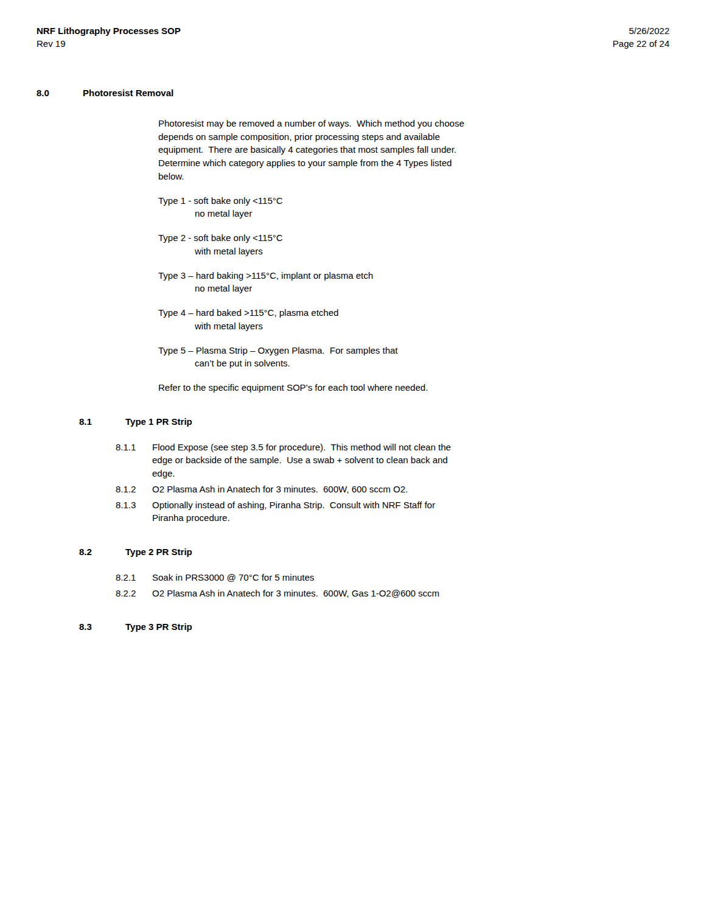NRF Lithography Processes SOP
Rev 19
5/26/2022
Page 22 of 24
8.0 Photoresist Removal
Photoresist may be removed a number of ways. Which method you choose depends on sample composition, prior processing steps and available equipment. There are basically 4 categories that most samples fall under. Determine which category applies to your sample from the 4 Types listed below.
Type 1 - soft bake only <115°Cno metal layer
Type 2 - soft bake only <115°Cwith metal layers
Type 3 – hard baking >115°C, implant or plasma etchno metal layer
Type 4 – hard baked >115°C, plasma etchedwith metal layers
Type 5 – Plasma Strip – Oxygen Plasma. For samples thatcan’t be put in solvents.
Refer to the specific equipment SOP’s for each tool where needed.
8.1 Type 1 PR Strip
8.1.1 Flood Expose (see step 3.5 for procedure). This method will not clean the edge or backside of the sample. Use a swab + solvent to clean back and edge.
8.1.2 O2 Plasma Ash in Anatech for 3 minutes. 600W, 600 sccm O2.
8.1.3 Optionally instead of ashing, Piranha Strip. Consult with NRF Staff for Piranha procedure.
8.2 Type 2 PR Strip
8.2.1 Soak in PRS3000 @ 70°C for 5 minutes
8.2.2 O2 Plasma Ash in Anatech for 3 minutes. 600W, Gas 1-O2@600 sccm
8.3 Type 3 PR Strip